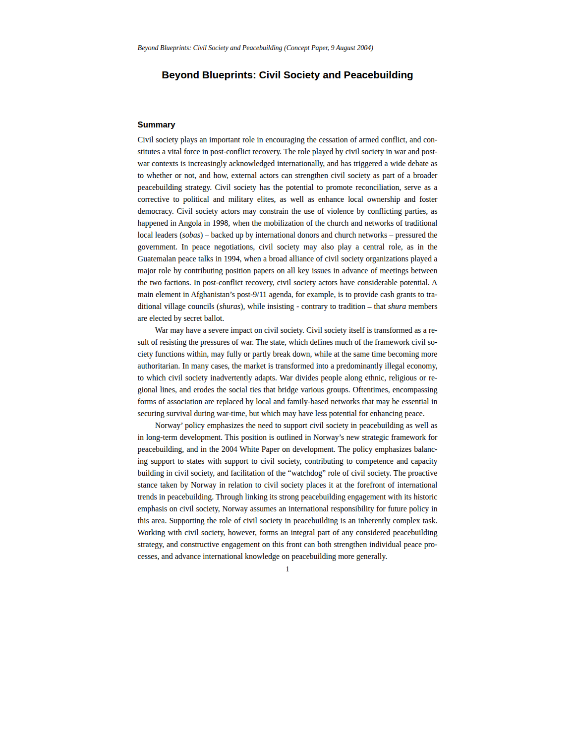Beyond Blueprints: Civil Society and Peacebuilding (Concept Paper, 9 August 2004)
Beyond Blueprints: Civil Society and Peacebuilding
Summary
Civil society plays an important role in encouraging the cessation of armed conflict, and constitutes a vital force in post-conflict recovery. The role played by civil society in war and post-war contexts is increasingly acknowledged internationally, and has triggered a wide debate as to whether or not, and how, external actors can strengthen civil society as part of a broader peacebuilding strategy. Civil society has the potential to promote reconciliation, serve as a corrective to political and military elites, as well as enhance local ownership and foster democracy. Civil society actors may constrain the use of violence by conflicting parties, as happened in Angola in 1998, when the mobilization of the church and networks of traditional local leaders (sobas) – backed up by international donors and church networks – pressured the government. In peace negotiations, civil society may also play a central role, as in the Guatemalan peace talks in 1994, when a broad alliance of civil society organizations played a major role by contributing position papers on all key issues in advance of meetings between the two factions. In post-conflict recovery, civil society actors have considerable potential. A main element in Afghanistan’s post-9/11 agenda, for example, is to provide cash grants to traditional village councils (shuras), while insisting - contrary to tradition – that shura members are elected by secret ballot.
War may have a severe impact on civil society. Civil society itself is transformed as a result of resisting the pressures of war. The state, which defines much of the framework civil society functions within, may fully or partly break down, while at the same time becoming more authoritarian. In many cases, the market is transformed into a predominantly illegal economy, to which civil society inadvertently adapts. War divides people along ethnic, religious or regional lines, and erodes the social ties that bridge various groups. Oftentimes, encompassing forms of association are replaced by local and family-based networks that may be essential in securing survival during war-time, but which may have less potential for enhancing peace.
Norway’ policy emphasizes the need to support civil society in peacebuilding as well as in long-term development. This position is outlined in Norway’s new strategic framework for peacebuilding, and in the 2004 White Paper on development. The policy emphasizes balancing support to states with support to civil society, contributing to competence and capacity building in civil society, and facilitation of the “watchdog” role of civil society. The proactive stance taken by Norway in relation to civil society places it at the forefront of international trends in peacebuilding. Through linking its strong peacebuilding engagement with its historic emphasis on civil society, Norway assumes an international responsibility for future policy in this area. Supporting the role of civil society in peacebuilding is an inherently complex task. Working with civil society, however, forms an integral part of any considered peacebuilding strategy, and constructive engagement on this front can both strengthen individual peace processes, and advance international knowledge on peacebuilding more generally.
1